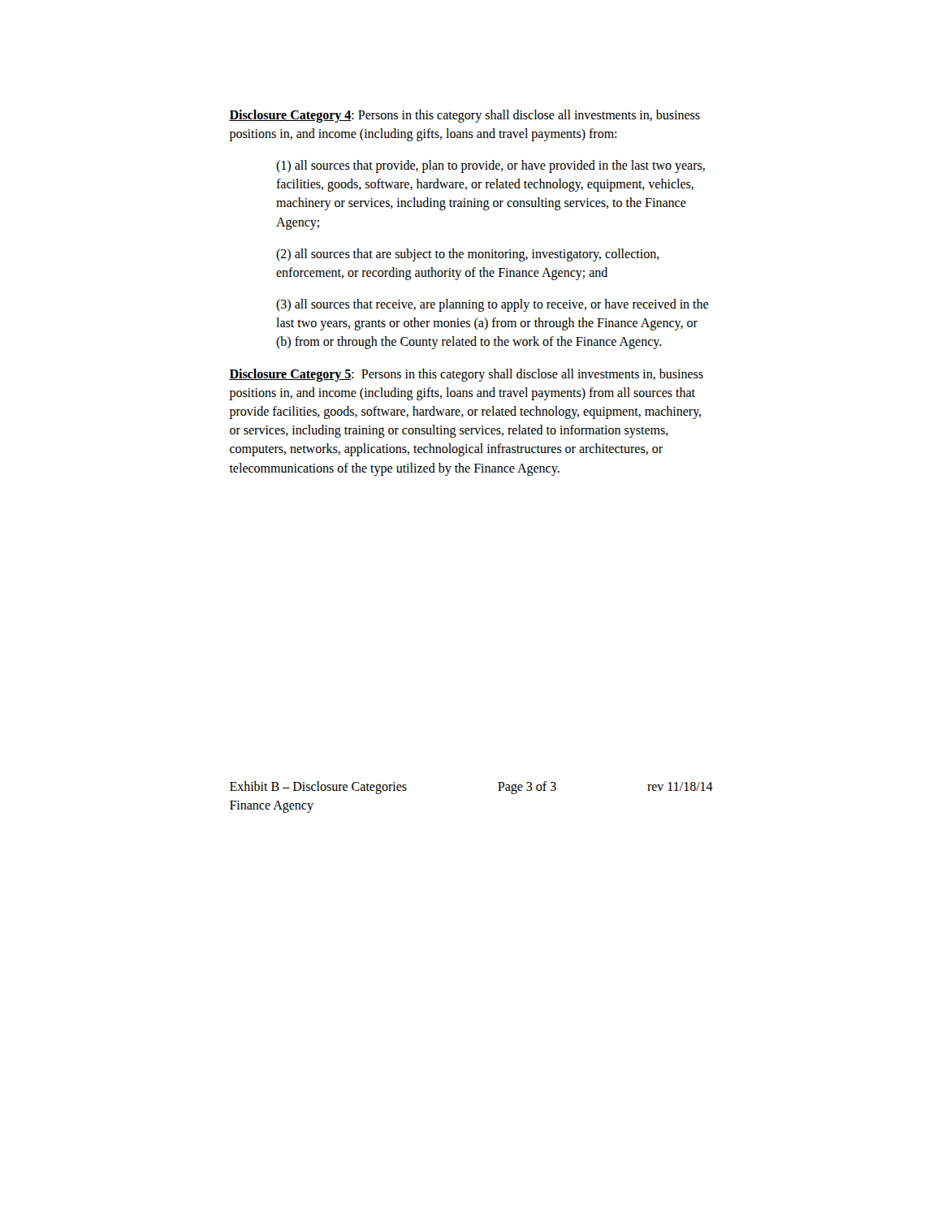Disclosure Category 4: Persons in this category shall disclose all investments in, business positions in, and income (including gifts, loans and travel payments) from:
(1) all sources that provide, plan to provide, or have provided in the last two years, facilities, goods, software, hardware, or related technology, equipment, vehicles, machinery or services, including training or consulting services, to the Finance Agency;
(2) all sources that are subject to the monitoring, investigatory, collection, enforcement, or recording authority of the Finance Agency; and
(3) all sources that receive, are planning to apply to receive, or have received in the last two years, grants or other monies (a) from or through the Finance Agency, or (b) from or through the County related to the work of the Finance Agency.
Disclosure Category 5: Persons in this category shall disclose all investments in, business positions in, and income (including gifts, loans and travel payments) from all sources that provide facilities, goods, software, hardware, or related technology, equipment, machinery, or services, including training or consulting services, related to information systems, computers, networks, applications, technological infrastructures or architectures, or telecommunications of the type utilized by the Finance Agency.
Exhibit B – Disclosure Categories Finance Agency
Page 3 of 3
rev 11/18/14